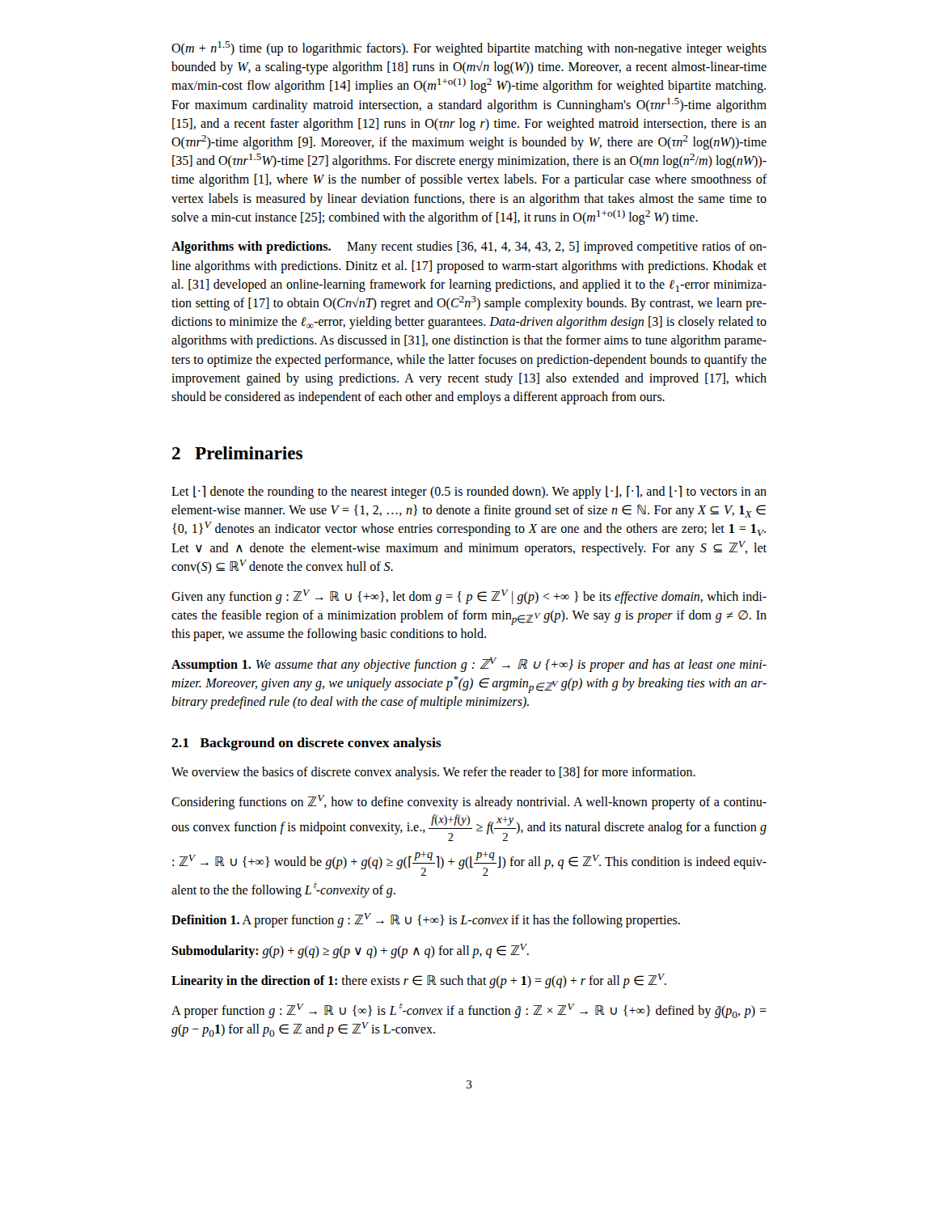O(m + n1.5) time (up to logarithmic factors). For weighted bipartite matching with non-negative integer weights bounded by W, a scaling-type algorithm [18] runs in O(m√n log(W)) time. Moreover, a recent almost-linear-time max/min-cost flow algorithm [14] implies an O(m1+o(1) log2 W)-time algorithm for weighted bipartite matching. For maximum cardinality matroid intersection, a standard algorithm is Cunningham's O(τnr1.5)-time algorithm [15], and a recent faster algorithm [12] runs in O(τnr log r) time. For weighted matroid intersection, there is an O(τnr2)-time algorithm [9]. Moreover, if the maximum weight is bounded by W, there are O(τn2 log(nW))-time [35] and O(τnr1.5W)-time [27] algorithms. For discrete energy minimization, there is an O(mn log(n2/m) log(nW))-time algorithm [1], where W is the number of possible vertex labels. For a particular case where smoothness of vertex labels is measured by linear deviation functions, there is an algorithm that takes almost the same time to solve a min-cut instance [25]; combined with the algorithm of [14], it runs in O(m1+o(1) log2 W) time.
Algorithms with predictions. Many recent studies [36, 41, 4, 34, 43, 2, 5] improved competitive ratios of online algorithms with predictions. Dinitz et al. [17] proposed to warm-start algorithms with predictions. Khodak et al. [31] developed an online-learning framework for learning predictions, and applied it to the ℓ1-error minimization setting of [17] to obtain O(Cn√nT) regret and O(C2n3) sample complexity bounds. By contrast, we learn predictions to minimize the ℓ∞-error, yielding better guarantees. Data-driven algorithm design [3] is closely related to algorithms with predictions. As discussed in [31], one distinction is that the former aims to tune algorithm parameters to optimize the expected performance, while the latter focuses on prediction-dependent bounds to quantify the improvement gained by using predictions. A very recent study [13] also extended and improved [17], which should be considered as independent of each other and employs a different approach from ours.
2 Preliminaries
Let ⌊·⌉ denote the rounding to the nearest integer (0.5 is rounded down). We apply ⌊·⌋, ⌈·⌉, and ⌊·⌉ to vectors in an element-wise manner. We use V = {1, 2, …, n} to denote a finite ground set of size n ∈ ℕ. For any X ⊆ V, 1X ∈ {0, 1}V denotes an indicator vector whose entries corresponding to X are one and the others are zero; let 1 = 1V. Let ∨ and ∧ denote the element-wise maximum and minimum operators, respectively. For any S ⊆ ℤV, let conv(S) ⊆ ℝV denote the convex hull of S.
Given any function g : ℤV → ℝ ∪ {+∞}, let dom g = { p ∈ ℤV | g(p) < +∞ } be its effective domain, which indicates the feasible region of a minimization problem of form minp∈ℤV g(p). We say g is proper if dom g ≠ ∅. In this paper, we assume the following basic conditions to hold.
Assumption 1. We assume that any objective function g : ℤV → ℝ ∪ {+∞} is proper and has at least one minimizer. Moreover, given any g, we uniquely associate p*(g) ∈ argminp∈ℤV g(p) with g by breaking ties with an arbitrary predefined rule (to deal with the case of multiple minimizers).
2.1 Background on discrete convex analysis
We overview the basics of discrete convex analysis. We refer the reader to [38] for more information.
Considering functions on ℤV, how to define convexity is already nontrivial. A well-known property of a continuous convex function f is midpoint convexity, i.e., f(x)+f(y) 2 ≥ f(x+y 2), and its natural discrete analog for a function g : ℤV → ℝ ∪ {+∞} would be g(p) + g(q) ≥ g(⌈p+q 2⌉) + g(⌊p+q 2⌋) for all p, q ∈ ℤV. This condition is indeed equivalent to the the following L♮-convexity of g.
Definition 1. A proper function g : ℤV → ℝ ∪ {+∞} is L-convex if it has the following properties.
Submodularity: g(p) + g(q) ≥ g(p ∨ q) + g(p ∧ q) for all p, q ∈ ℤV.
Linearity in the direction of 1: there exists r ∈ ℝ such that g(p + 1) = g(q) + r for all p ∈ ℤV.
A proper function g : ℤV → ℝ ∪ {∞} is L♮-convex if a function g̃ : ℤ × ℤV → ℝ ∪ {+∞} defined by g̃(p0, p) = g(p − p01) for all p0 ∈ ℤ and p ∈ ℤV is L-convex.
3